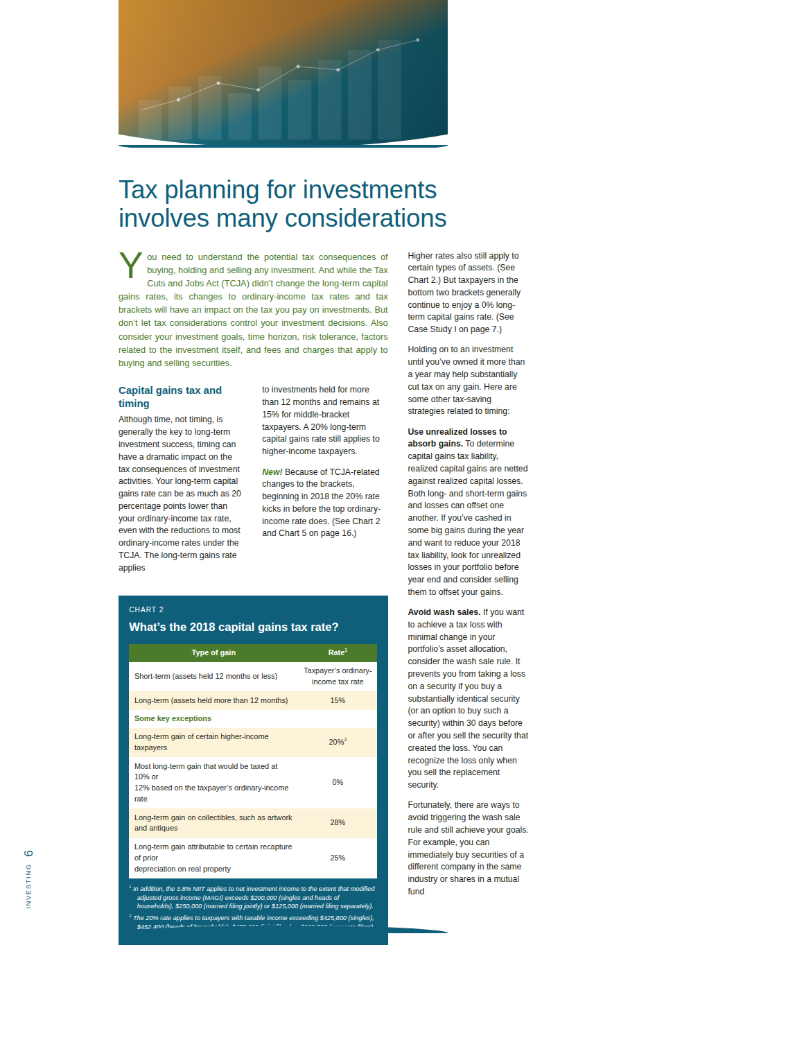INVESTING6
Tax planning for investments
involves many considerations
You need to understand the potential tax consequences of buying, holding and selling any investment. And while the Tax Cuts and Jobs Act (TCJA) didn’t change the long-term capital gains rates, its changes to ordinary-income tax rates and tax brackets will have an impact on the tax you pay on investments. But don’t let tax considerations control your investment decisions. Also consider your investment goals, time horizon, risk tolerance, factors related to the investment itself, and fees and charges that apply to buying and selling securities.
Capital gains tax and timing
Although time, not timing, is generally the key to long-term investment success, timing can have a dramatic impact on the tax consequences of investment activities. Your long-term capital gains rate can be as much as 20 percentage points lower than your ordinary-income tax rate, even with the reductions to most ordinary-income rates under the TCJA. The long-term gains rate applies
to investments held for more than 12 months and remains at 15% for middle-bracket taxpayers. A 20% long-term capital gains rate still applies to higher-income taxpayers.
New! Because of TCJA-related changes to the brackets, beginning in 2018 the 20% rate kicks in before the top ordinary-income rate does. (See Chart 2 and Chart 5 on page 16.)
CHART 2
What’s the 2018 capital gains tax rate?
| Type of gain | Rate 1 |
| --- | --- |
| Short-term (assets held 12 months or less) | Taxpayer’s ordinary- income tax rate |
| Long-term (assets held more than 12 months) | 15% |
| Some key exceptions |
| Long-term gain of certain higher-income taxpayers | 20% 2 |
| Most long-term gain that would be taxed at 10% or 12% based on the taxpayer’s ordinary-income rate | 0% |
| Long-term gain on collectibles, such as artwork and antiques | 28% |
| Long-term gain attributable to certain recapture of prior depreciation on real property | 25% |
1 In addition, the 3.8% NIIT applies to net investment income to the extent that modified adjusted gross income (MAGI) exceeds $200,000 (singles and heads of households), $250,000 (married filing jointly) or $125,000 (married filing separately).
2 The 20% rate applies to taxpayers with taxable income exceeding $425,800 (singles), $452,400 (heads of households), $479,000 (joint filers) or $239,500 (separate filers).
Higher rates also still apply to certain types of assets. (See Chart 2.) But taxpayers in the bottom two brackets generally continue to enjoy a 0% long-term capital gains rate. (See Case Study I on page 7.)
Holding on to an investment until you’ve owned it more than a year may help substantially cut tax on any gain. Here are some other tax-saving strategies related to timing:
Use unrealized losses to absorb gains. To determine capital gains tax liability, realized capital gains are netted against realized capital losses. Both long- and short-term gains and losses can offset one another. If you’ve cashed in some big gains during the year and want to reduce your 2018 tax liability, look for unrealized losses in your portfolio before year end and consider selling them to offset your gains.
Avoid wash sales. If you want to achieve a tax loss with minimal change in your portfolio’s asset allocation, consider the wash sale rule. It prevents you from taking a loss on a security if you buy a substantially identical security (or an option to buy such a security) within 30 days before or after you sell the security that created the loss. You can recognize the loss only when you sell the replacement security.
Fortunately, there are ways to avoid triggering the wash sale rule and still achieve your goals. For example, you can immediately buy securities of a different company in the same industry or shares in a mutual fund